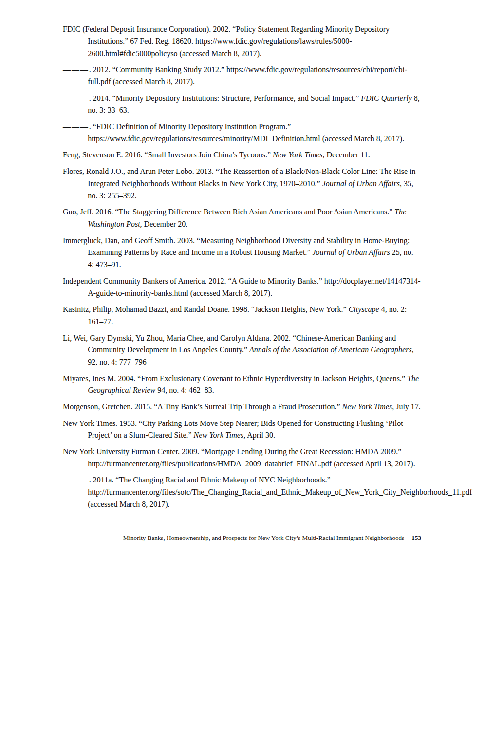FDIC (Federal Deposit Insurance Corporation). 2002. “Policy Statement Regarding Minority Depository Institutions.” 67 Fed. Reg. 18620. https://www.fdic.gov/regulations/laws/rules/5000-2600.html#fdic5000policyso (accessed March 8, 2017).
———. 2012. “Community Banking Study 2012.” https://www.fdic.gov/regulations/resources/cbi/report/cbi-full.pdf (accessed March 8, 2017).
———. 2014. “Minority Depository Institutions: Structure, Performance, and Social Impact.” FDIC Quarterly 8, no. 3: 33–63.
———. “FDIC Definition of Minority Depository Institution Program.” https://www.fdic.gov/regulations/resources/minority/MDI_Definition.html (accessed March 8, 2017).
Feng, Stevenson E. 2016. “Small Investors Join China’s Tycoons.” New York Times, December 11.
Flores, Ronald J.O., and Arun Peter Lobo. 2013. “The Reassertion of a Black/Non-Black Color Line: The Rise in Integrated Neighborhoods Without Blacks in New York City, 1970–2010.” Journal of Urban Affairs, 35, no. 3: 255–392.
Guo, Jeff. 2016. “The Staggering Difference Between Rich Asian Americans and Poor Asian Americans.” The Washington Post, December 20.
Immergluck, Dan, and Geoff Smith. 2003. “Measuring Neighborhood Diversity and Stability in Home-Buying: Examining Patterns by Race and Income in a Robust Housing Market.” Journal of Urban Affairs 25, no. 4: 473–91.
Independent Community Bankers of America. 2012. “A Guide to Minority Banks.” http://docplayer.net/14147314-A-guide-to-minority-banks.html (accessed March 8, 2017).
Kasinitz, Philip, Mohamad Bazzi, and Randal Doane. 1998. “Jackson Heights, New York.” Cityscape 4, no. 2: 161–77.
Li, Wei, Gary Dymski, Yu Zhou, Maria Chee, and Carolyn Aldana. 2002. “Chinese-American Banking and Community Development in Los Angeles County.” Annals of the Association of American Geographers, 92, no. 4: 777–796
Miyares, Ines M. 2004. “From Exclusionary Covenant to Ethnic Hyperdiversity in Jackson Heights, Queens.” The Geographical Review 94, no. 4: 462–83.
Morgenson, Gretchen. 2015. “A Tiny Bank’s Surreal Trip Through a Fraud Prosecution.” New York Times, July 17.
New York Times. 1953. “City Parking Lots Move Step Nearer; Bids Opened for Constructing Flushing ‘Pilot Project’ on a Slum-Cleared Site.” New York Times, April 30.
New York University Furman Center. 2009. “Mortgage Lending During the Great Recession: HMDA 2009.” http://furmancenter.org/files/publications/HMDA_2009_databrief_FINAL.pdf (accessed April 13, 2017).
———. 2011a. “The Changing Racial and Ethnic Makeup of NYC Neighborhoods.” http://furmancenter.org/files/sotc/The_Changing_Racial_and_Ethnic_Makeup_of_New_York_City_Neighborhoods_11.pdf (accessed March 8, 2017).
Minority Banks, Homeownership, and Prospects for New York City’s Multi-Racial Immigrant Neighborhoods 153